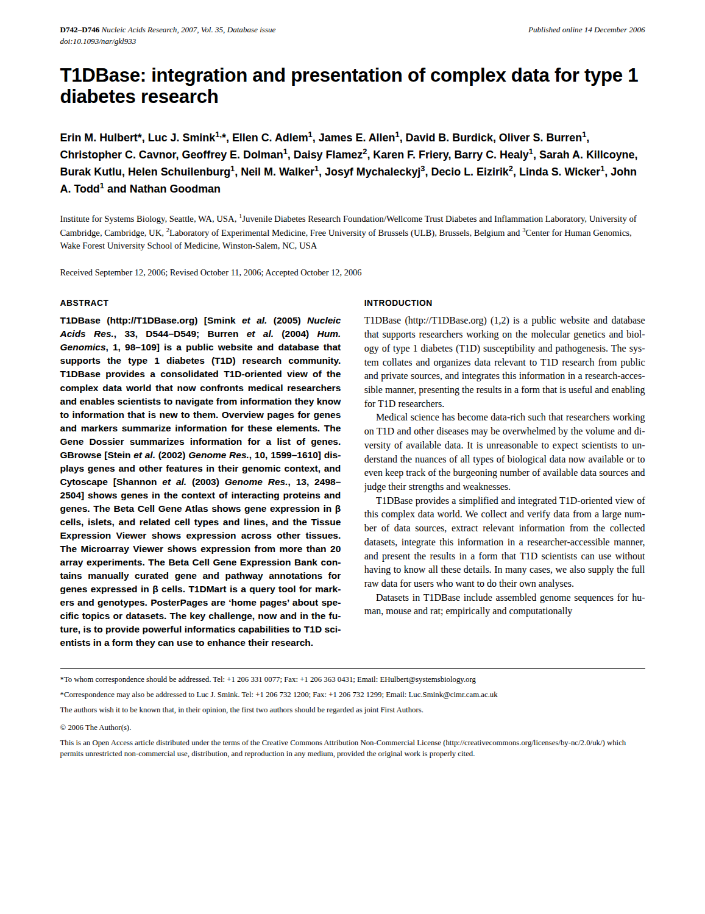D742–D746 Nucleic Acids Research, 2007, Vol. 35, Database issue
Published online 14 December 2006
doi:10.1093/nar/gkl933
T1DBase: integration and presentation of complex data for type 1 diabetes research
Erin M. Hulbert*, Luc J. Smink1,*, Ellen C. Adlem1, James E. Allen1, David B. Burdick, Oliver S. Burren1, Christopher C. Cavnor, Geoffrey E. Dolman1, Daisy Flamez2, Karen F. Friery, Barry C. Healy1, Sarah A. Killcoyne, Burak Kutlu, Helen Schuilenburg1, Neil M. Walker1, Josyf Mychaleckyj3, Decio L. Eizirik2, Linda S. Wicker1, John A. Todd1 and Nathan Goodman
Institute for Systems Biology, Seattle, WA, USA, 1Juvenile Diabetes Research Foundation/Wellcome Trust Diabetes and Inflammation Laboratory, University of Cambridge, Cambridge, UK, 2Laboratory of Experimental Medicine, Free University of Brussels (ULB), Brussels, Belgium and 3Center for Human Genomics, Wake Forest University School of Medicine, Winston-Salem, NC, USA
Received September 12, 2006; Revised October 11, 2006; Accepted October 12, 2006
ABSTRACT
T1DBase (http://T1DBase.org) [Smink et al. (2005) Nucleic Acids Res., 33, D544–D549; Burren et al. (2004) Hum. Genomics, 1, 98–109] is a public website and database that supports the type 1 diabetes (T1D) research community. T1DBase provides a consolidated T1D-oriented view of the complex data world that now confronts medical researchers and enables scientists to navigate from information they know to information that is new to them. Overview pages for genes and markers summarize information for these elements. The Gene Dossier summarizes information for a list of genes. GBrowse [Stein et al. (2002) Genome Res., 10, 1599–1610] displays genes and other features in their genomic context, and Cytoscape [Shannon et al. (2003) Genome Res., 13, 2498–2504] shows genes in the context of interacting proteins and genes. The Beta Cell Gene Atlas shows gene expression in β cells, islets, and related cell types and lines, and the Tissue Expression Viewer shows expression across other tissues. The Microarray Viewer shows expression from more than 20 array experiments. The Beta Cell Gene Expression Bank contains manually curated gene and pathway annotations for genes expressed in β cells. T1DMart is a query tool for markers and genotypes. PosterPages are ‘home pages’ about specific topics or datasets. The key challenge, now and in the future, is to provide powerful informatics capabilities to T1D scientists in a form they can use to enhance their research.
INTRODUCTION
T1DBase (http://T1DBase.org) (1,2) is a public website and database that supports researchers working on the molecular genetics and biology of type 1 diabetes (T1D) susceptibility and pathogenesis. The system collates and organizes data relevant to T1D research from public and private sources, and integrates this information in a research-accessible manner, presenting the results in a form that is useful and enabling for T1D researchers.
Medical science has become data-rich such that researchers working on T1D and other diseases may be overwhelmed by the volume and diversity of available data. It is unreasonable to expect scientists to understand the nuances of all types of biological data now available or to even keep track of the burgeoning number of available data sources and judge their strengths and weaknesses.
T1DBase provides a simplified and integrated T1D-oriented view of this complex data world. We collect and verify data from a large number of data sources, extract relevant information from the collected datasets, integrate this information in a researcher-accessible manner, and present the results in a form that T1D scientists can use without having to know all these details. In many cases, we also supply the full raw data for users who want to do their own analyses.
Datasets in T1DBase include assembled genome sequences for human, mouse and rat; empirically and computationally
*To whom correspondence should be addressed. Tel: +1 206 331 0077; Fax: +1 206 363 0431; Email: EHulbert@systemsbiology.org
*Correspondence may also be addressed to Luc J. Smink. Tel: +1 206 732 1200; Fax: +1 206 732 1299; Email: Luc.Smink@cimr.cam.ac.uk
The authors wish it to be known that, in their opinion, the first two authors should be regarded as joint First Authors.
© 2006 The Author(s).
This is an Open Access article distributed under the terms of the Creative Commons Attribution Non-Commercial License (http://creativecommons.org/licenses/by-nc/2.0/uk/) which permits unrestricted non-commercial use, distribution, and reproduction in any medium, provided the original work is properly cited.